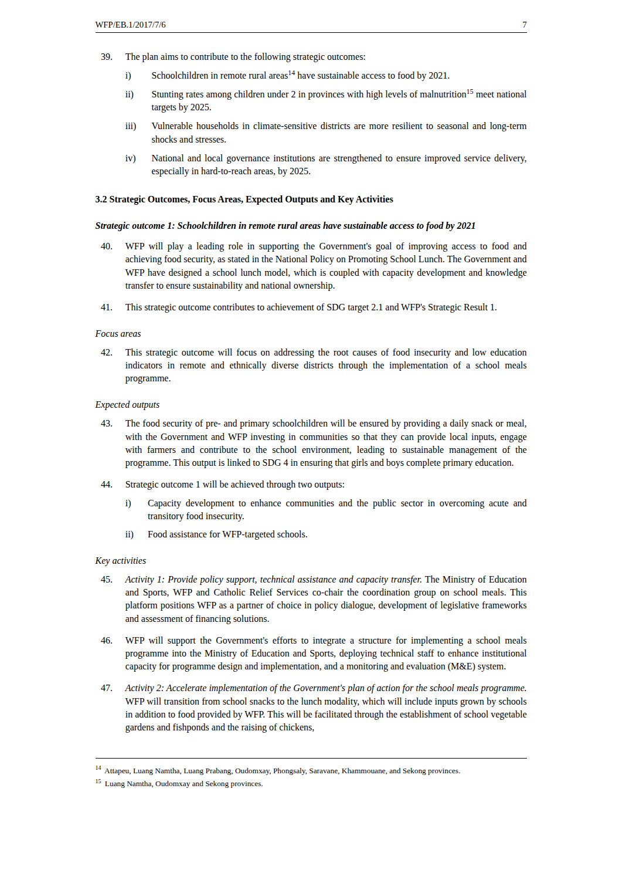WFP/EB.1/2017/7/6 7
The plan aims to contribute to the following strategic outcomes:
Schoolchildren in remote rural areas14 have sustainable access to food by 2021.
Stunting rates among children under 2 in provinces with high levels of malnutrition15 meet national targets by 2025.
Vulnerable households in climate-sensitive districts are more resilient to seasonal and long-term shocks and stresses.
National and local governance institutions are strengthened to ensure improved service delivery, especially in hard-to-reach areas, by 2025.
3.2 Strategic Outcomes, Focus Areas, Expected Outputs and Key Activities
Strategic outcome 1: Schoolchildren in remote rural areas have sustainable access to food by 2021
WFP will play a leading role in supporting the Government's goal of improving access to food and achieving food security, as stated in the National Policy on Promoting School Lunch. The Government and WFP have designed a school lunch model, which is coupled with capacity development and knowledge transfer to ensure sustainability and national ownership.
This strategic outcome contributes to achievement of SDG target 2.1 and WFP's Strategic Result 1.
Focus areas
This strategic outcome will focus on addressing the root causes of food insecurity and low education indicators in remote and ethnically diverse districts through the implementation of a school meals programme.
Expected outputs
The food security of pre- and primary schoolchildren will be ensured by providing a daily snack or meal, with the Government and WFP investing in communities so that they can provide local inputs, engage with farmers and contribute to the school environment, leading to sustainable management of the programme. This output is linked to SDG 4 in ensuring that girls and boys complete primary education.
Strategic outcome 1 will be achieved through two outputs:
Capacity development to enhance communities and the public sector in overcoming acute and transitory food insecurity.
Food assistance for WFP-targeted schools.
Key activities
Activity 1: Provide policy support, technical assistance and capacity transfer. The Ministry of Education and Sports, WFP and Catholic Relief Services co-chair the coordination group on school meals. This platform positions WFP as a partner of choice in policy dialogue, development of legislative frameworks and assessment of financing solutions.
WFP will support the Government's efforts to integrate a structure for implementing a school meals programme into the Ministry of Education and Sports, deploying technical staff to enhance institutional capacity for programme design and implementation, and a monitoring and evaluation (M&E) system.
Activity 2: Accelerate implementation of the Government's plan of action for the school meals programme. WFP will transition from school snacks to the lunch modality, which will include inputs grown by schools in addition to food provided by WFP. This will be facilitated through the establishment of school vegetable gardens and fishponds and the raising of chickens,
14 Attapeu, Luang Namtha, Luang Prabang, Oudomxay, Phongsaly, Saravane, Khammouane, and Sekong provinces.
15 Luang Namtha, Oudomxay and Sekong provinces.